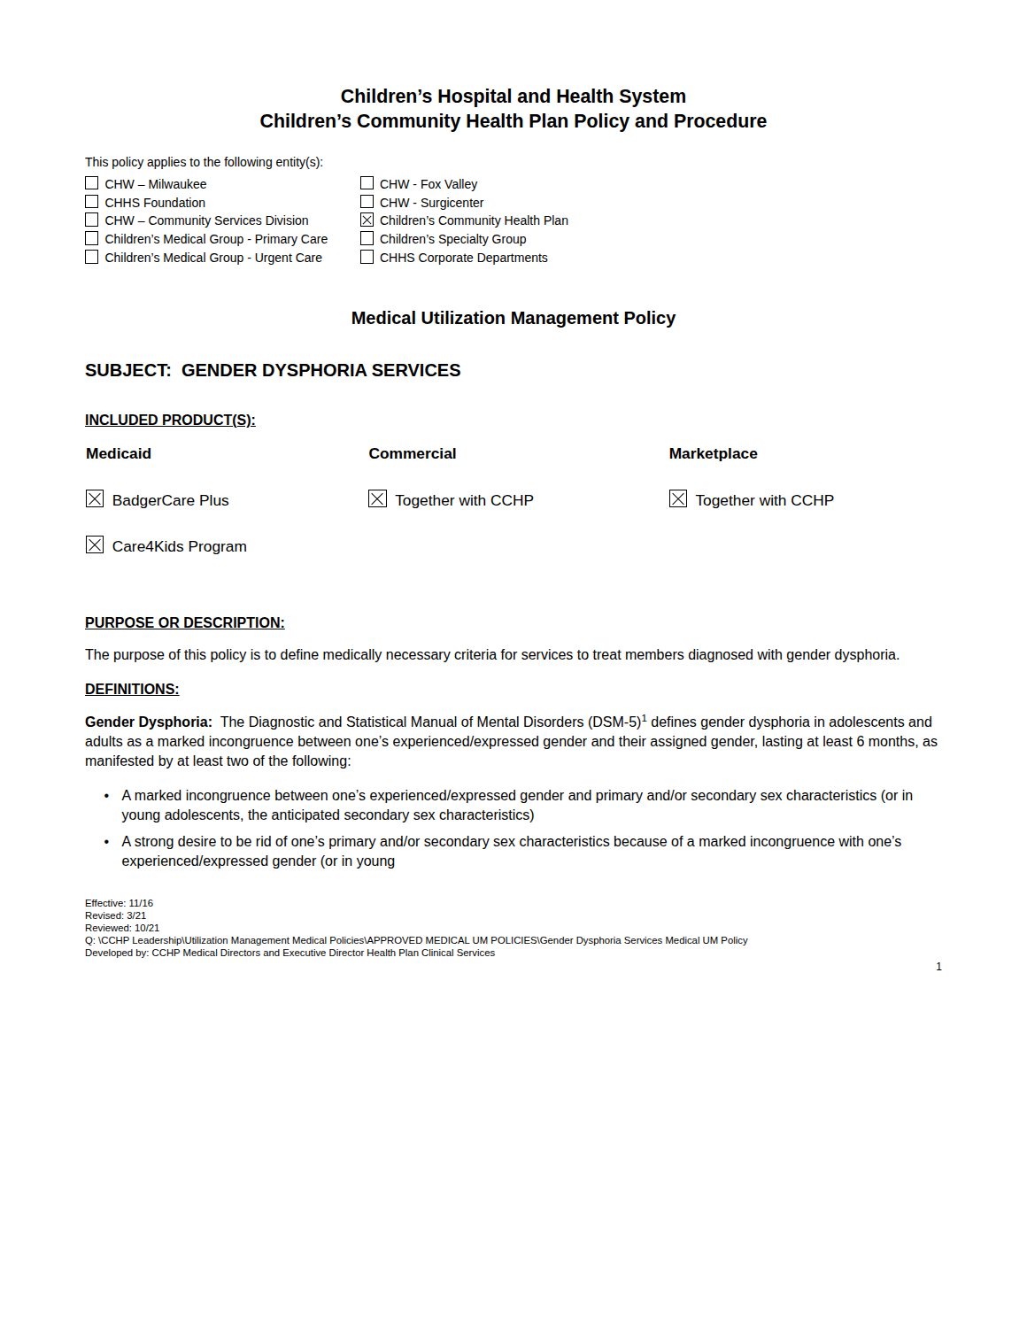Children’s Hospital and Health System
Children’s Community Health Plan Policy and Procedure
This policy applies to the following entity(s):
| | CHW – Milwaukee | | CHW - Fox Valley |
| | CHHS Foundation | | CHW - Surgicenter |
| | CHW – Community Services Division | | Children’s Community Health Plan |
| | Children’s Medical Group - Primary Care | | Children’s Specialty Group |
| | Children’s Medical Group - Urgent Care | | CHHS Corporate Departments |
Medical Utilization Management Policy
SUBJECT: GENDER DYSPHORIA SERVICES
INCLUDED PRODUCT(S):
| Medicaid | Commercial | Marketplace |
| --- | --- | --- |
| BadgerCare Plus | Together with CCHP | Together with CCHP |
| Care4Kids Program | | |
PURPOSE OR DESCRIPTION:
The purpose of this policy is to define medically necessary criteria for services to treat members diagnosed with gender dysphoria.
DEFINITIONS:
Gender Dysphoria: The Diagnostic and Statistical Manual of Mental Disorders (DSM-5)1 defines gender dysphoria in adolescents and adults as a marked incongruence between one’s experienced/expressed gender and their assigned gender, lasting at least 6 months, as manifested by at least two of the following:
A marked incongruence between one’s experienced/expressed gender and primary and/or secondary sex characteristics (or in young adolescents, the anticipated secondary sex characteristics)
A strong desire to be rid of one’s primary and/or secondary sex characteristics because of a marked incongruence with one’s experienced/expressed gender (or in young
Effective: 11/16
Revised: 3/21
Reviewed: 10/21
Q: \CCHP Leadership\Utilization Management Medical Policies\APPROVED MEDICAL UM POLICIES\Gender Dysphoria Services Medical UM Policy
Developed by: CCHP Medical Directors and Executive Director Health Plan Clinical Services 1